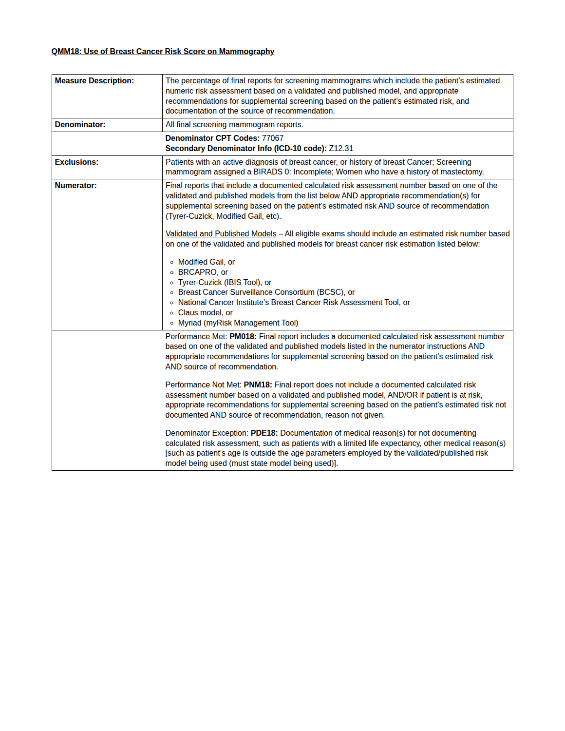QMM18: Use of Breast Cancer Risk Score on Mammography
| Measure Description: | The percentage of final reports for screening mammograms which include the patient’s estimated numeric risk assessment based on a validated and published model, and appropriate recommendations for supplemental screening based on the patient’s estimated risk, and documentation of the source of recommendation. |
| Denominator: | All final screening mammogram reports. |
| | Denominator CPT Codes: 77067 Secondary Denominator Info (ICD-10 code): Z12.31 |
| Exclusions: | Patients with an active diagnosis of breast cancer, or history of breast Cancer; Screening mammogram assigned a BIRADS 0: Incomplete; Women who have a history of mastectomy. |
| Numerator: | Final reports that include a documented calculated risk assessment number based on one of the validated and published models from the list below AND appropriate recommendation(s) for supplemental screening based on the patient’s estimated risk AND source of recommendation (Tyrer-Cuzick, Modified Gail, etc). Validated and Published Models – All eligible exams should include an estimated risk number based on one of the validated and published models for breast cancer risk estimation listed below: Modified Gail, or BRCAPRO, or Tyrer-Cuzick (IBIS Tool), or Breast Cancer Surveillance Consortium (BCSC), or National Cancer Institute’s Breast Cancer Risk Assessment Tool, or Claus model, or Myriad (myRisk Management Tool) |
| | Performance Met: PM018: Final report includes a documented calculated risk assessment number based on one of the validated and published models listed in the numerator instructions AND appropriate recommendations for supplemental screening based on the patient’s estimated risk AND source of recommendation. Performance Not Met: PNM18: Final report does not include a documented calculated risk assessment number based on a validated and published model, AND/OR if patient is at risk, appropriate recommendations for supplemental screening based on the patient’s estimated risk not documented AND source of recommendation, reason not given. Denominator Exception: PDE18: Documentation of medical reason(s) for not documenting calculated risk assessment, such as patients with a limited life expectancy, other medical reason(s) [such as patient’s age is outside the age parameters employed by the validated/published risk model being used (must state model being used)]. |